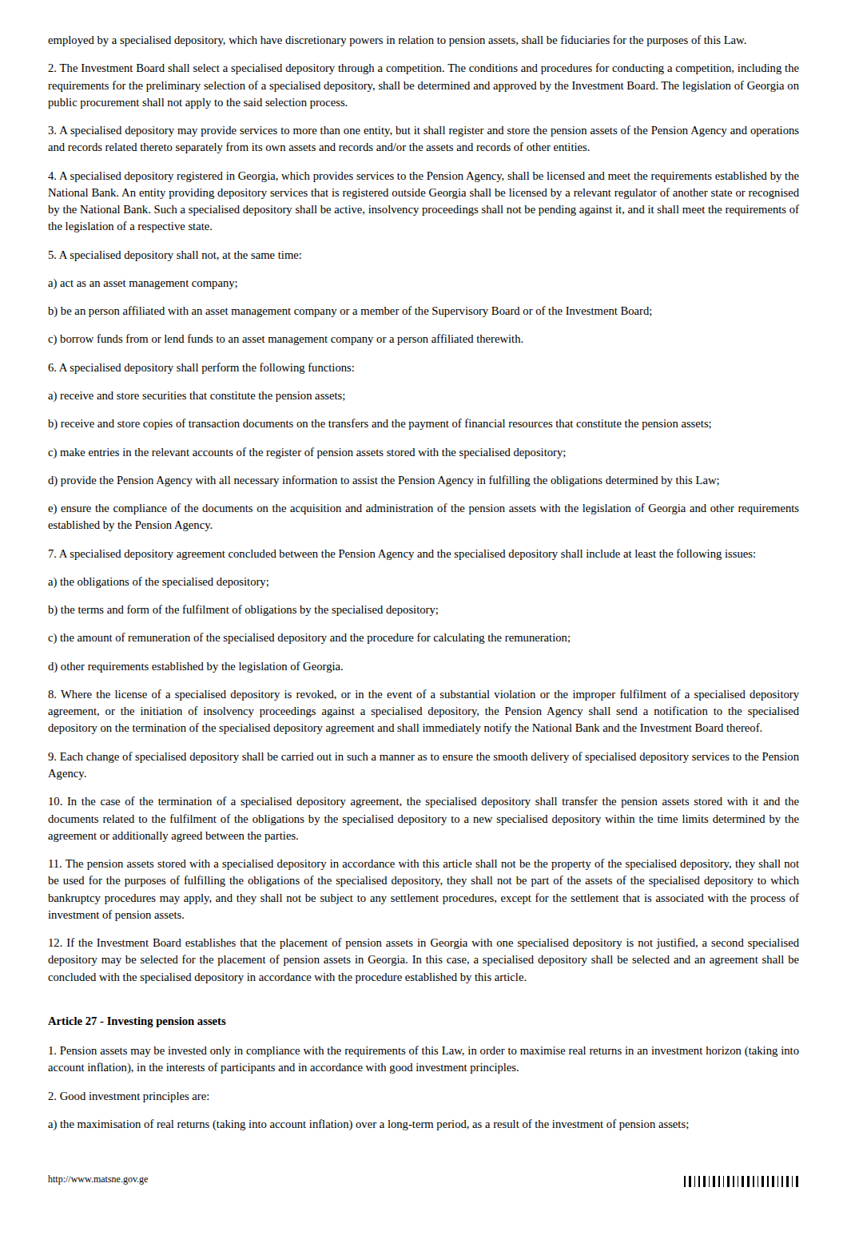employed by a specialised depository, which have discretionary powers in relation to pension assets, shall be fiduciaries for the purposes of this Law.
2. The Investment Board shall select a specialised depository through a competition. The conditions and procedures for conducting a competition, including the requirements for the preliminary selection of a specialised depository, shall be determined and approved by the Investment Board. The legislation of Georgia on public procurement shall not apply to the said selection process.
3. A specialised depository may provide services to more than one entity, but it shall register and store the pension assets of the Pension Agency and operations and records related thereto separately from its own assets and records and/or the assets and records of other entities.
4. A specialised depository registered in Georgia, which provides services to the Pension Agency, shall be licensed and meet the requirements established by the National Bank. An entity providing depository services that is registered outside Georgia shall be licensed by a relevant regulator of another state or recognised by the National Bank. Such a specialised depository shall be active, insolvency proceedings shall not be pending against it, and it shall meet the requirements of the legislation of a respective state.
5. A specialised depository shall not, at the same time:
a) act as an asset management company;
b) be an person affiliated with an asset management company or a member of the Supervisory Board or of the Investment Board;
c) borrow funds from or lend funds to an asset management company or a person affiliated therewith.
6. A specialised depository shall perform the following functions:
a) receive and store securities that constitute the pension assets;
b) receive and store copies of transaction documents on the transfers and the payment of financial resources that constitute the pension assets;
c) make entries in the relevant accounts of the register of pension assets stored with the specialised depository;
d) provide the Pension Agency with all necessary information to assist the Pension Agency in fulfilling the obligations determined by this Law;
e) ensure the compliance of the documents on the acquisition and administration of the pension assets with the legislation of Georgia and other requirements established by the Pension Agency.
7. A specialised depository agreement concluded between the Pension Agency and the specialised depository shall include at least the following issues:
a) the obligations of the specialised depository;
b) the terms and form of the fulfilment of obligations by the specialised depository;
c) the amount of remuneration of the specialised depository and the procedure for calculating the remuneration;
d) other requirements established by the legislation of Georgia.
8. Where the license of a specialised depository is revoked, or in the event of a substantial violation or the improper fulfilment of a specialised depository agreement, or the initiation of insolvency proceedings against a specialised depository, the Pension Agency shall send a notification to the specialised depository on the termination of the specialised depository agreement and shall immediately notify the National Bank and the Investment Board thereof.
9. Each change of specialised depository shall be carried out in such a manner as to ensure the smooth delivery of specialised depository services to the Pension Agency.
10. In the case of the termination of a specialised depository agreement, the specialised depository shall transfer the pension assets stored with it and the documents related to the fulfilment of the obligations by the specialised depository to a new specialised depository within the time limits determined by the agreement or additionally agreed between the parties.
11. The pension assets stored with a specialised depository in accordance with this article shall not be the property of the specialised depository, they shall not be used for the purposes of fulfilling the obligations of the specialised depository, they shall not be part of the assets of the specialised depository to which bankruptcy procedures may apply, and they shall not be subject to any settlement procedures, except for the settlement that is associated with the process of investment of pension assets.
12. If the Investment Board establishes that the placement of pension assets in Georgia with one specialised depository is not justified, a second specialised depository may be selected for the placement of pension assets in Georgia. In this case, a specialised depository shall be selected and an agreement shall be concluded with the specialised depository in accordance with the procedure established by this article.
Article 27 - Investing pension assets
1. Pension assets may be invested only in compliance with the requirements of this Law, in order to maximise real returns in an investment horizon (taking into account inflation), in the interests of participants and in accordance with good investment principles.
2. Good investment principles are:
a) the maximisation of real returns (taking into account inflation) over a long-term period, as a result of the investment of pension assets;
http://www.matsne.gov.ge